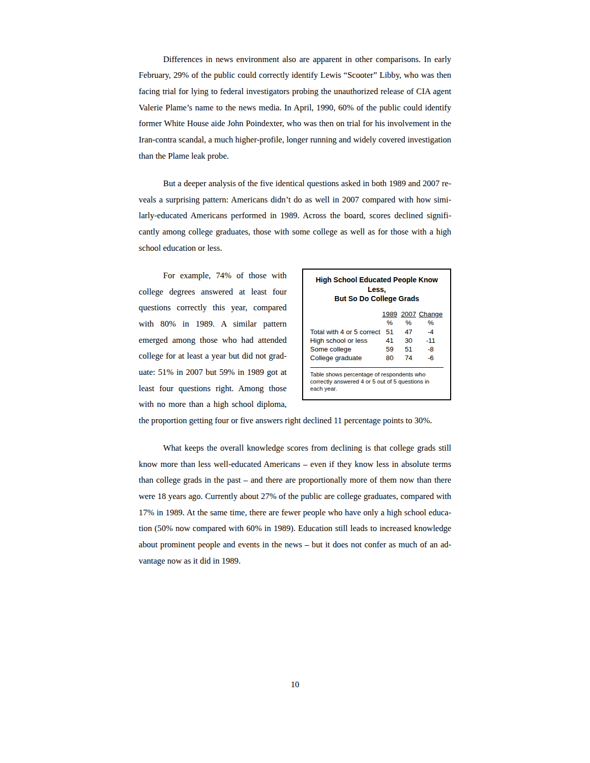Differences in news environment also are apparent in other comparisons. In early February, 29% of the public could correctly identify Lewis “Scooter” Libby, who was then facing trial for lying to federal investigators probing the unauthorized release of CIA agent Valerie Plame’s name to the news media. In April, 1990, 60% of the public could identify former White House aide John Poindexter, who was then on trial for his involvement in the Iran-contra scandal, a much higher-profile, longer running and widely covered investigation than the Plame leak probe.
But a deeper analysis of the five identical questions asked in both 1989 and 2007 reveals a surprising pattern: Americans didn’t do as well in 2007 compared with how similarly-educated Americans performed in 1989. Across the board, scores declined significantly among college graduates, those with some college as well as for those with a high school education or less.
High School Educated People Know Less,
But So Do College Grads
| | 1989 | 2007 | Change |
| | % | % | % |
| Total with 4 or 5 correct | 51 | 47 | -4 |
| High school or less | 41 | 30 | -11 |
| Some college | 59 | 51 | -8 |
| College graduate | 80 | 74 | -6 |
Table shows percentage of respondents who correctly answered 4 or 5 out of 5 questions in each year.
For example, 74% of those with college degrees answered at least four questions correctly this year, compared with 80% in 1989. A similar pattern emerged among those who had attended college for at least a year but did not graduate: 51% in 2007 but 59% in 1989 got at least four questions right. Among those with no more than a high school diploma, the proportion getting four or five answers right declined 11 percentage points to 30%.
What keeps the overall knowledge scores from declining is that college grads still know more than less well-educated Americans – even if they know less in absolute terms than college grads in the past – and there are proportionally more of them now than there were 18 years ago. Currently about 27% of the public are college graduates, compared with 17% in 1989. At the same time, there are fewer people who have only a high school education (50% now compared with 60% in 1989). Education still leads to increased knowledge about prominent people and events in the news – but it does not confer as much of an advantage now as it did in 1989.
10